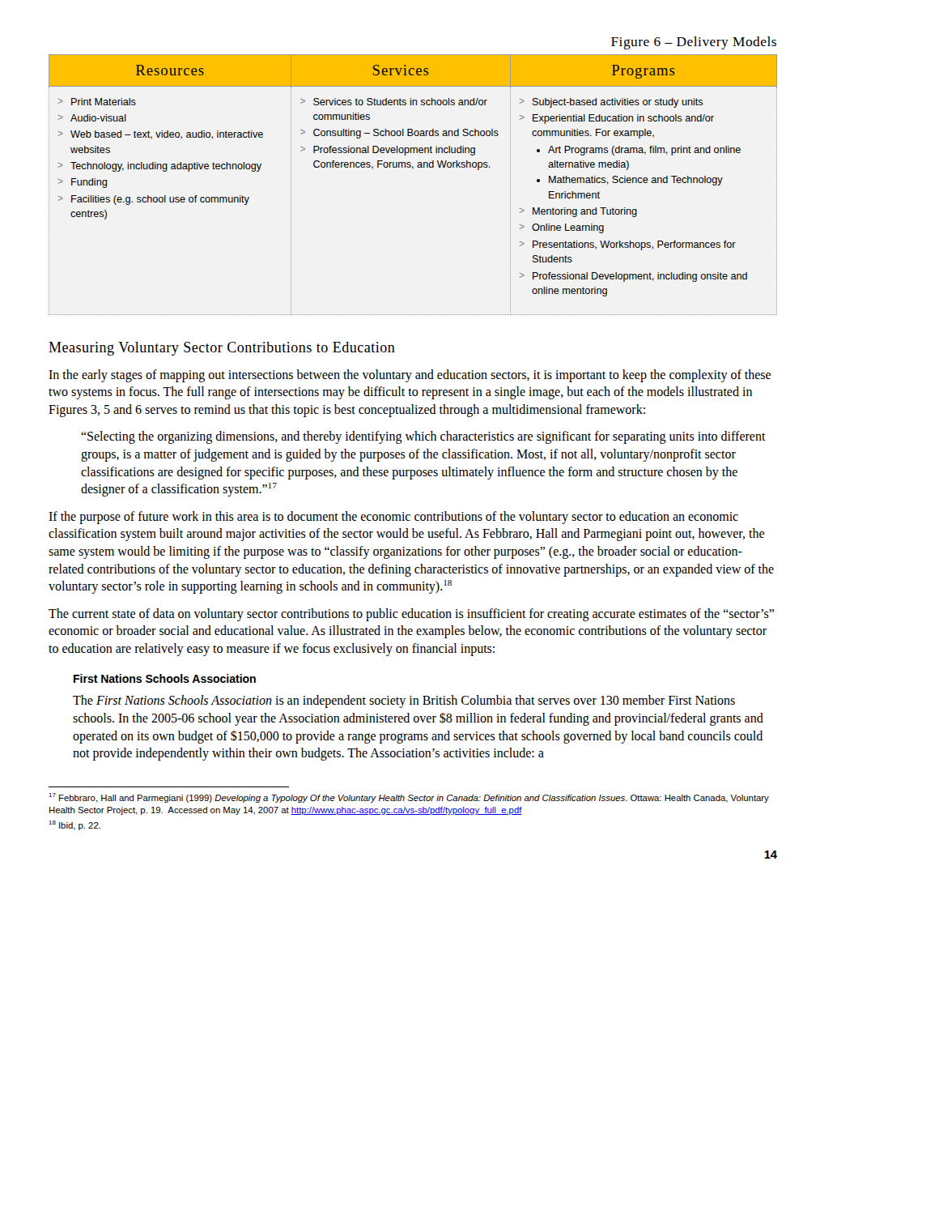Figure 6 – Delivery Models
| Resources | Services | Programs |
| --- | --- | --- |
| Print Materials Audio-visual Web based – text, video, audio, interactive websites Technology, including adaptive technology Funding Facilities (e.g. school use of community centres) | Services to Students in schools and/or communities Consulting – School Boards and Schools Professional Development including Conferences, Forums, and Workshops. | Subject-based activities or study units Experiential Education in schools and/or communities. For example, Art Programs (drama, film, print and online alternative media) Mathematics, Science and Technology Enrichment Mentoring and Tutoring Online Learning Presentations, Workshops, Performances for Students Professional Development, including onsite and online mentoring |
Measuring Voluntary Sector Contributions to Education
In the early stages of mapping out intersections between the voluntary and education sectors, it is important to keep the complexity of these two systems in focus. The full range of intersections may be difficult to represent in a single image, but each of the models illustrated in Figures 3, 5 and 6 serves to remind us that this topic is best conceptualized through a multidimensional framework:
“Selecting the organizing dimensions, and thereby identifying which characteristics are significant for separating units into different groups, is a matter of judgement and is guided by the purposes of the classification. Most, if not all, voluntary/nonprofit sector classifications are designed for specific purposes, and these purposes ultimately influence the form and structure chosen by the designer of a classification system.”17
If the purpose of future work in this area is to document the economic contributions of the voluntary sector to education an economic classification system built around major activities of the sector would be useful. As Febbraro, Hall and Parmegiani point out, however, the same system would be limiting if the purpose was to “classify organizations for other purposes” (e.g., the broader social or education-related contributions of the voluntary sector to education, the defining characteristics of innovative partnerships, or an expanded view of the voluntary sector’s role in supporting learning in schools and in community).18
The current state of data on voluntary sector contributions to public education is insufficient for creating accurate estimates of the “sector’s” economic or broader social and educational value. As illustrated in the examples below, the economic contributions of the voluntary sector to education are relatively easy to measure if we focus exclusively on financial inputs:
First Nations Schools Association
The First Nations Schools Association is an independent society in British Columbia that serves over 130 member First Nations schools. In the 2005-06 school year the Association administered over $8 million in federal funding and provincial/federal grants and operated on its own budget of $150,000 to provide a range programs and services that schools governed by local band councils could not provide independently within their own budgets. The Association’s activities include: a
17 Febbraro, Hall and Parmegiani (1999) Developing a Typology Of the Voluntary Health Sector in Canada: Definition and Classification Issues. Ottawa: Health Canada, Voluntary Health Sector Project, p. 19. Accessed on May 14, 2007 at http://www.phac-aspc.gc.ca/vs-sb/pdf/typology_full_e.pdf
18 Ibid, p. 22.
14